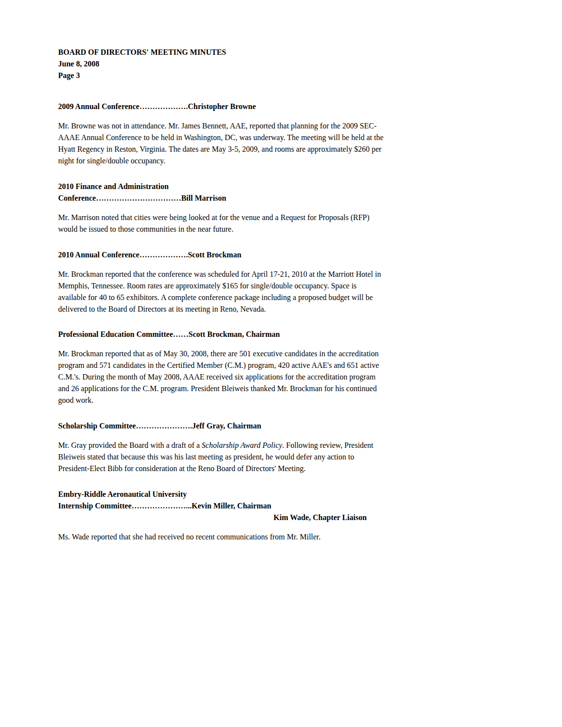BOARD OF DIRECTORS' MEETING MINUTES
June 8, 2008
Page 3
2009 Annual Conference……………….Christopher Browne
Mr. Browne was not in attendance. Mr. James Bennett, AAE, reported that planning for the 2009 SEC-AAAE Annual Conference to be held in Washington, DC, was underway. The meeting will be held at the Hyatt Regency in Reston, Virginia. The dates are May 3-5, 2009, and rooms are approximately $260 per night for single/double occupancy.
2010 Finance and Administration
Conference……………………………Bill Marrison
Mr. Marrison noted that cities were being looked at for the venue and a Request for Proposals (RFP) would be issued to those communities in the near future.
2010 Annual Conference……………….Scott Brockman
Mr. Brockman reported that the conference was scheduled for April 17-21, 2010 at the Marriott Hotel in Memphis, Tennessee. Room rates are approximately $165 for single/double occupancy. Space is available for 40 to 65 exhibitors. A complete conference package including a proposed budget will be delivered to the Board of Directors at its meeting in Reno, Nevada.
Professional Education Committee……Scott Brockman, Chairman
Mr. Brockman reported that as of May 30, 2008, there are 501 executive candidates in the accreditation program and 571 candidates in the Certified Member (C.M.) program, 420 active AAE's and 651 active C.M.'s. During the month of May 2008, AAAE received six applications for the accreditation program and 26 applications for the C.M. program. President Bleiweis thanked Mr. Brockman for his continued good work.
Scholarship Committee………………….Jeff Gray, Chairman
Mr. Gray provided the Board with a draft of a Scholarship Award Policy. Following review, President Bleiweis stated that because this was his last meeting as president, he would defer any action to President-Elect Bibb for consideration at the Reno Board of Directors' Meeting.
Embry-Riddle Aeronautical University
Internship Committee…………………...Kevin Miller, Chairman
Kim Wade, Chapter Liaison
Ms. Wade reported that she had received no recent communications from Mr. Miller.